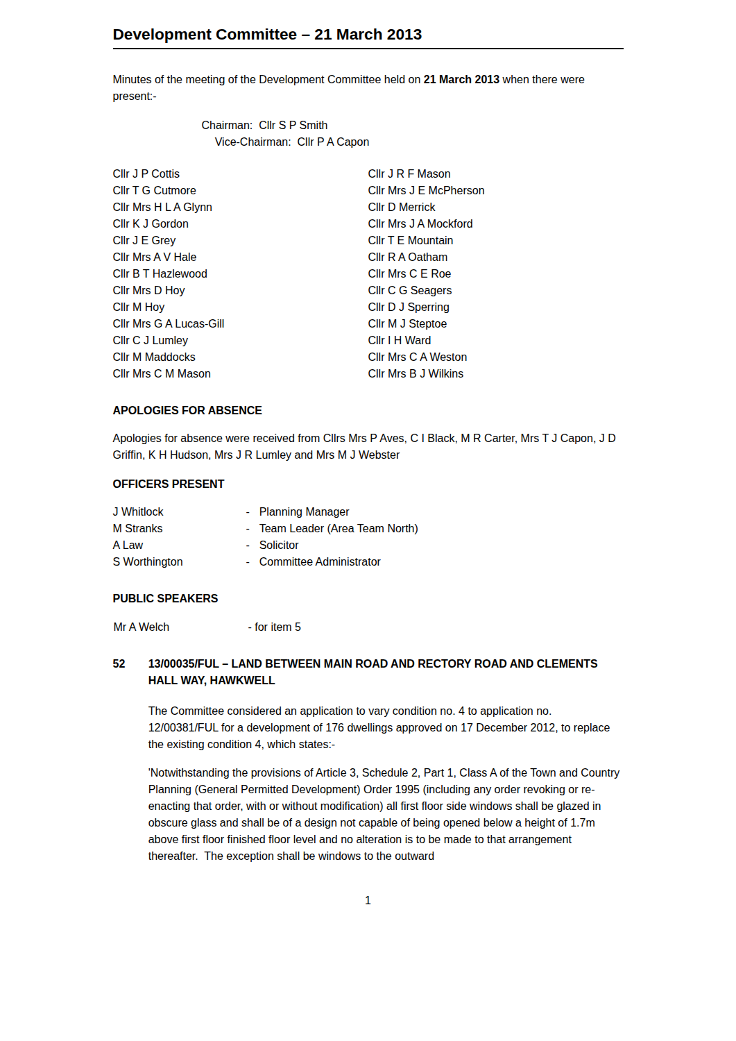Development Committee – 21 March 2013
Minutes of the meeting of the Development Committee held on 21 March 2013 when there were present:-
Chairman: Cllr S P Smith Vice-Chairman: Cllr P A Capon
| Cllr J P Cottis | Cllr J R F Mason |
| Cllr T G Cutmore | Cllr Mrs J E McPherson |
| Cllr Mrs H L A Glynn | Cllr D Merrick |
| Cllr K J Gordon | Cllr Mrs J A Mockford |
| Cllr J E Grey | Cllr T E Mountain |
| Cllr Mrs A V Hale | Cllr R A Oatham |
| Cllr B T Hazlewood | Cllr Mrs C E Roe |
| Cllr Mrs D Hoy | Cllr C G Seagers |
| Cllr M Hoy | Cllr D J Sperring |
| Cllr Mrs G A Lucas-Gill | Cllr M J Steptoe |
| Cllr C J Lumley | Cllr I H Ward |
| Cllr M Maddocks | Cllr Mrs C A Weston |
| Cllr Mrs C M Mason | Cllr Mrs B J Wilkins |
Apologies for Absence
Apologies for absence were received from Cllrs Mrs P Aves, C I Black, M R Carter, Mrs T J Capon, J D Griffin, K H Hudson, Mrs J R Lumley and Mrs M J Webster
Officers Present
| J Whitlock | - | Planning Manager |
| M Stranks | - | Team Leader (Area Team North) |
| A Law | - | Solicitor |
| S Worthington | - | Committee Administrator |
Public Speakers
| Mr A Welch | - for item 5 |
52
13/00035/FUL – LAND BETWEEN MAIN ROAD AND RECTORY ROAD AND CLEMENTS HALL WAY, HAWKWELL
The Committee considered an application to vary condition no. 4 to application no. 12/00381/FUL for a development of 176 dwellings approved on 17 December 2012, to replace the existing condition 4, which states:-
'Notwithstanding the provisions of Article 3, Schedule 2, Part 1, Class A of the Town and Country Planning (General Permitted Development) Order 1995 (including any order revoking or re-enacting that order, with or without modification) all first floor side windows shall be glazed in obscure glass and shall be of a design not capable of being opened below a height of 1.7m above first floor finished floor level and no alteration is to be made to that arrangement thereafter. The exception shall be windows to the outward
1